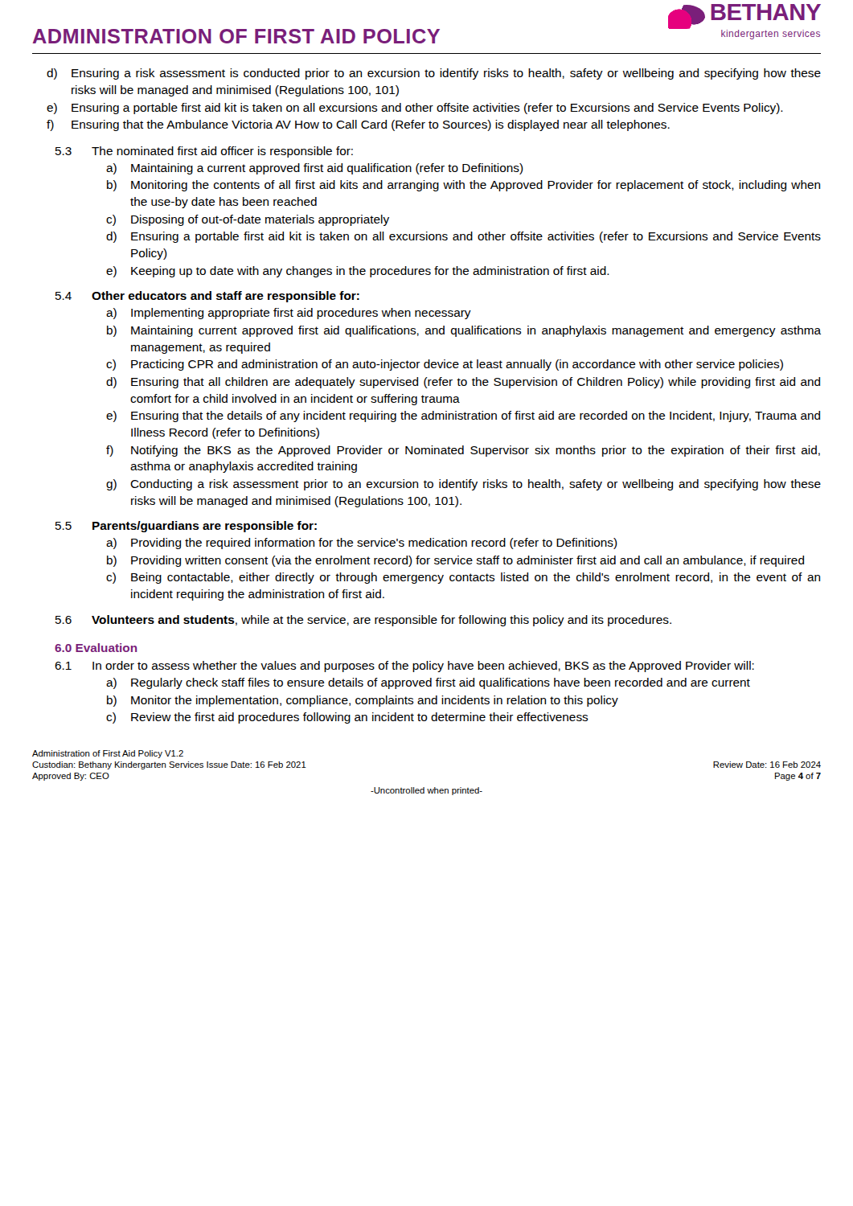ADMINISTRATION OF FIRST AID POLICY
BETHANY
kindergarten services
d) Ensuring a risk assessment is conducted prior to an excursion to identify risks to health, safety or wellbeing and specifying how these risks will be managed and minimised (Regulations 100, 101)
e) Ensuring a portable first aid kit is taken on all excursions and other offsite activities (refer to Excursions and Service Events Policy).
f) Ensuring that the Ambulance Victoria AV How to Call Card (Refer to Sources) is displayed near all telephones.
5.3 The nominated first aid officer is responsible for:
a) Maintaining a current approved first aid qualification (refer to Definitions)
b) Monitoring the contents of all first aid kits and arranging with the Approved Provider for replacement of stock, including when the use-by date has been reached
c) Disposing of out-of-date materials appropriately
d) Ensuring a portable first aid kit is taken on all excursions and other offsite activities (refer to Excursions and Service Events Policy)
e) Keeping up to date with any changes in the procedures for the administration of first aid.
5.4 Other educators and staff are responsible for:
a) Implementing appropriate first aid procedures when necessary
b) Maintaining current approved first aid qualifications, and qualifications in anaphylaxis management and emergency asthma management, as required
c) Practicing CPR and administration of an auto-injector device at least annually (in accordance with other service policies)
d) Ensuring that all children are adequately supervised (refer to the Supervision of Children Policy) while providing first aid and comfort for a child involved in an incident or suffering trauma
e) Ensuring that the details of any incident requiring the administration of first aid are recorded on the Incident, Injury, Trauma and Illness Record (refer to Definitions)
f) Notifying the BKS as the Approved Provider or Nominated Supervisor six months prior to the expiration of their first aid, asthma or anaphylaxis accredited training
g) Conducting a risk assessment prior to an excursion to identify risks to health, safety or wellbeing and specifying how these risks will be managed and minimised (Regulations 100, 101).
5.5 Parents/guardians are responsible for:
a) Providing the required information for the service's medication record (refer to Definitions)
b) Providing written consent (via the enrolment record) for service staff to administer first aid and call an ambulance, if required
c) Being contactable, either directly or through emergency contacts listed on the child's enrolment record, in the event of an incident requiring the administration of first aid.
5.6 Volunteers and students, while at the service, are responsible for following this policy and its procedures.
6.0 Evaluation
6.1 In order to assess whether the values and purposes of the policy have been achieved, BKS as the Approved Provider will:
a) Regularly check staff files to ensure details of approved first aid qualifications have been recorded and are current
b) Monitor the implementation, compliance, complaints and incidents in relation to this policy
c) Review the first aid procedures following an incident to determine their effectiveness
Administration of First Aid Policy V1.2
Custodian: Bethany Kindergarten Services Issue Date: 16 Feb 2021 Review Date: 16 Feb 2024
Approved By: CEO Page 4 of 7
-Uncontrolled when printed-